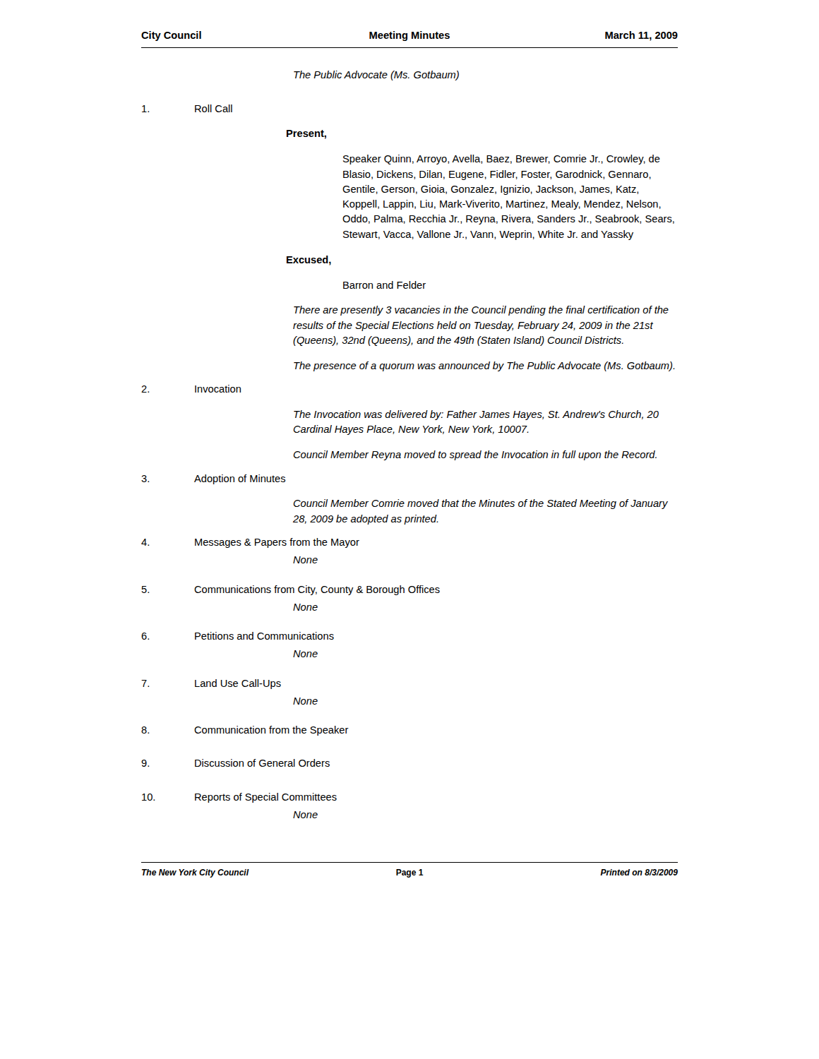City Council
Meeting Minutes
March 11, 2009
The Public Advocate (Ms. Gotbaum)
1.
Roll Call
Present,
Speaker Quinn, Arroyo, Avella, Baez, Brewer, Comrie Jr., Crowley, de Blasio, Dickens, Dilan, Eugene, Fidler, Foster, Garodnick, Gennaro, Gentile, Gerson, Gioia, Gonzalez, Ignizio, Jackson, James, Katz, Koppell, Lappin, Liu, Mark-Viverito, Martinez, Mealy, Mendez, Nelson, Oddo, Palma, Recchia Jr., Reyna, Rivera, Sanders Jr., Seabrook, Sears, Stewart, Vacca, Vallone Jr., Vann, Weprin, White Jr. and Yassky
Excused,
Barron and Felder
There are presently 3 vacancies in the Council pending the final certification of the results of the Special Elections held on Tuesday, February 24, 2009 in the 21st (Queens), 32nd (Queens), and the 49th (Staten Island) Council Districts.
The presence of a quorum was announced by The Public Advocate (Ms. Gotbaum).
2.
Invocation
The Invocation was delivered by: Father James Hayes, St. Andrew's Church, 20 Cardinal Hayes Place, New York, New York, 10007.
Council Member Reyna moved to spread the Invocation in full upon the Record.
3.
Adoption of Minutes
Council Member Comrie moved that the Minutes of the Stated Meeting of January 28, 2009 be adopted as printed.
4.
Messages & Papers from the Mayor
None
5.
Communications from City, County & Borough Offices
None
6.
Petitions and Communications
None
7.
Land Use Call-Ups
None
8.
Communication from the Speaker
9.
Discussion of General Orders
10.
Reports of Special Committees
None
The New York City Council
Page 1
Printed on 8/3/2009